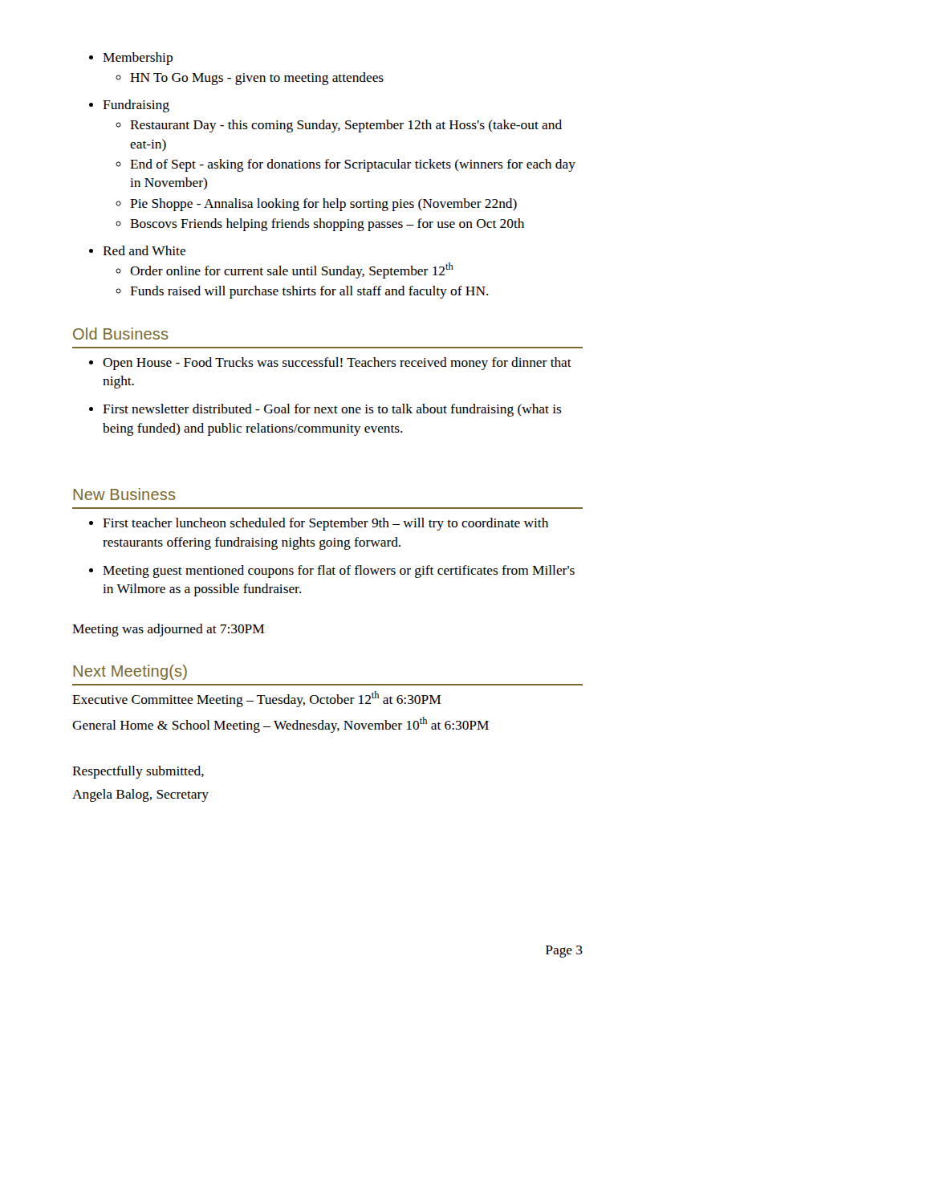Membership
HN To Go Mugs - given to meeting attendees
Fundraising
Restaurant Day - this coming Sunday, September 12th at Hoss's (take-out and eat-in)
End of Sept - asking for donations for Scriptacular tickets (winners for each day in November)
Pie Shoppe - Annalisa looking for help sorting pies (November 22nd)
Boscovs Friends helping friends shopping passes – for use on Oct 20th
Red and White
Order online for current sale until Sunday, September 12th
Funds raised will purchase tshirts for all staff and faculty of HN.
Old Business
Open House - Food Trucks was successful! Teachers received money for dinner that night.
First newsletter distributed - Goal for next one is to talk about fundraising (what is being funded) and public relations/community events.
New Business
First teacher luncheon scheduled for September 9th – will try to coordinate with restaurants offering fundraising nights going forward.
Meeting guest mentioned coupons for flat of flowers or gift certificates from Miller's in Wilmore as a possible fundraiser.
Meeting was adjourned at 7:30PM
Next Meeting(s)
Executive Committee Meeting – Tuesday, October 12th at 6:30PM
General Home & School Meeting – Wednesday, November 10th at 6:30PM
Respectfully submitted,
Angela Balog, Secretary
Page 3